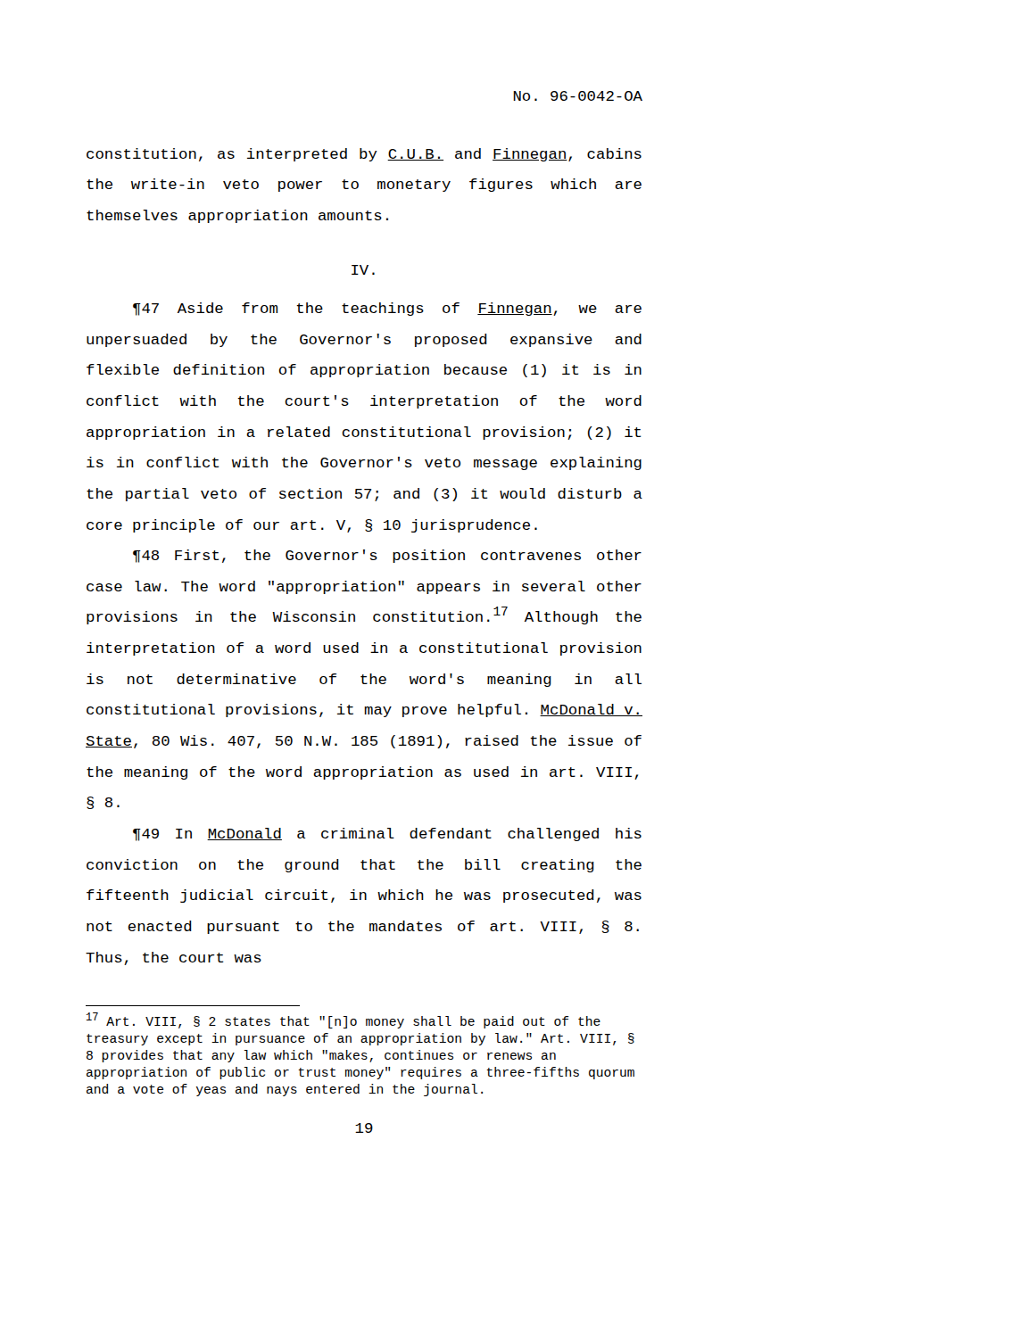No. 96-0042-OA
constitution, as interpreted by C.U.B. and Finnegan, cabins the write-in veto power to monetary figures which are themselves appropriation amounts.
IV.
¶47 Aside from the teachings of Finnegan, we are unpersuaded by the Governor's proposed expansive and flexible definition of appropriation because (1) it is in conflict with the court's interpretation of the word appropriation in a related constitutional provision; (2) it is in conflict with the Governor's veto message explaining the partial veto of section 57; and (3) it would disturb a core principle of our art. V, § 10 jurisprudence.
¶48 First, the Governor's position contravenes other case law. The word "appropriation" appears in several other provisions in the Wisconsin constitution.17 Although the interpretation of a word used in a constitutional provision is not determinative of the word's meaning in all constitutional provisions, it may prove helpful. McDonald v. State, 80 Wis. 407, 50 N.W. 185 (1891), raised the issue of the meaning of the word appropriation as used in art. VIII, § 8.
¶49 In McDonald a criminal defendant challenged his conviction on the ground that the bill creating the fifteenth judicial circuit, in which he was prosecuted, was not enacted pursuant to the mandates of art. VIII, § 8. Thus, the court was
17 Art. VIII, § 2 states that "[n]o money shall be paid out of the treasury except in pursuance of an appropriation by law." Art. VIII, § 8 provides that any law which "makes, continues or renews an appropriation of public or trust money" requires a three-fifths quorum and a vote of yeas and nays entered in the journal.
19